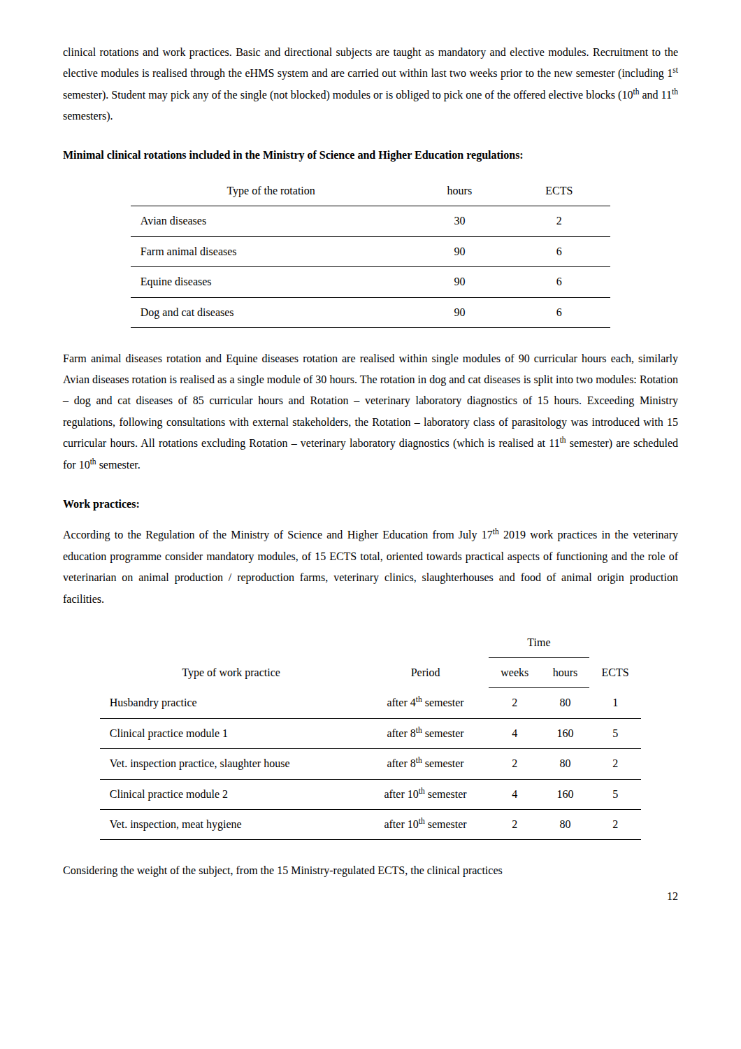clinical rotations and work practices. Basic and directional subjects are taught as mandatory and elective modules. Recruitment to the elective modules is realised through the eHMS system and are carried out within last two weeks prior to the new semester (including 1st semester). Student may pick any of the single (not blocked) modules or is obliged to pick one of the offered elective blocks (10th and 11th semesters).
Minimal clinical rotations included in the Ministry of Science and Higher Education regulations:
| Type of the rotation | hours | ECTS |
| --- | --- | --- |
| Avian diseases | 30 | 2 |
| Farm animal diseases | 90 | 6 |
| Equine diseases | 90 | 6 |
| Dog and cat diseases | 90 | 6 |
Farm animal diseases rotation and Equine diseases rotation are realised within single modules of 90 curricular hours each, similarly Avian diseases rotation is realised as a single module of 30 hours. The rotation in dog and cat diseases is split into two modules: Rotation – dog and cat diseases of 85 curricular hours and Rotation – veterinary laboratory diagnostics of 15 hours. Exceeding Ministry regulations, following consultations with external stakeholders, the Rotation – laboratory class of parasitology was introduced with 15 curricular hours. All rotations excluding Rotation – veterinary laboratory diagnostics (which is realised at 11th semester) are scheduled for 10th semester.
Work practices:
According to the Regulation of the Ministry of Science and Higher Education from July 17th 2019 work practices in the veterinary education programme consider mandatory modules, of 15 ECTS total, oriented towards practical aspects of functioning and the role of veterinarian on animal production / reproduction farms, veterinary clinics, slaughterhouses and food of animal origin production facilities.
| Type of work practice | Period | Time | ECTS |
| --- | --- | --- | --- |
| weeks | hours |
| Husbandry practice | after 4 th semester | 2 | 80 | 1 |
| Clinical practice module 1 | after 8 th semester | 4 | 160 | 5 |
| Vet. inspection practice, slaughter house | after 8 th semester | 2 | 80 | 2 |
| Clinical practice module 2 | after 10 th semester | 4 | 160 | 5 |
| Vet. inspection, meat hygiene | after 10 th semester | 2 | 80 | 2 |
Considering the weight of the subject, from the 15 Ministry-regulated ECTS, the clinical practices
12